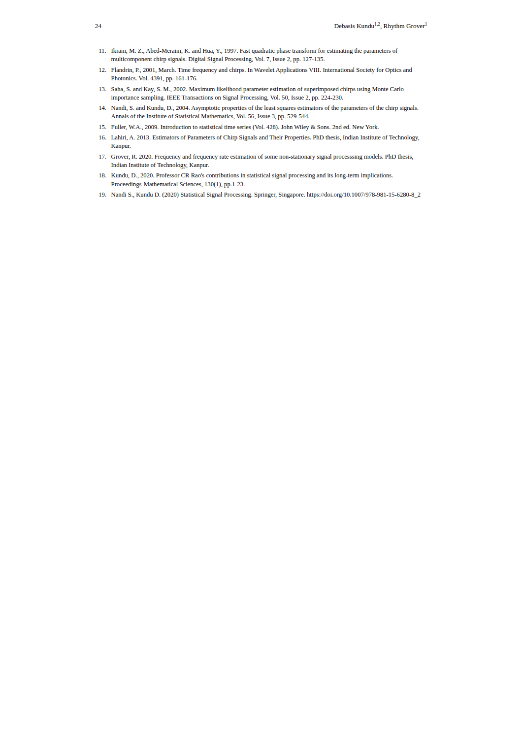24 Debasis Kundu1,2, Rhythm Grover1
Ikram, M. Z., Abed-Meraim, K. and Hua, Y., 1997. Fast quadratic phase transform for estimating the parameters of multicomponent chirp signals. Digital Signal Processing, Vol. 7, Issue 2, pp. 127-135.
Flandrin, P., 2001, March. Time frequency and chirps. In Wavelet Applications VIII. International Society for Optics and Photonics. Vol. 4391, pp. 161-176.
Saha, S. and Kay, S. M., 2002. Maximum likelihood parameter estimation of superimposed chirps using Monte Carlo importance sampling. IEEE Transactions on Signal Processing, Vol. 50, Issue 2, pp. 224-230.
Nandi, S. and Kundu, D., 2004. Asymptotic properties of the least squares estimators of the parameters of the chirp signals. Annals of the Institute of Statistical Mathematics, Vol. 56, Issue 3, pp. 529-544.
Fuller, W.A., 2009. Introduction to statistical time series (Vol. 428). John Wiley & Sons. 2nd ed. New York.
Lahiri, A. 2013. Estimators of Parameters of Chirp Signals and Their Properties. PhD thesis, Indian Institute of Technology, Kanpur.
Grover, R. 2020. Frequency and frequency rate estimation of some non-stationary signal processsing models. PhD thesis, Indian Institute of Technology, Kanpur.
Kundu, D., 2020. Professor CR Rao's contributions in statistical signal processing and its long-term implications. Proceedings-Mathematical Sciences, 130(1), pp.1-23.
Nandi S., Kundu D. (2020) Statistical Signal Processing. Springer, Singapore. https://doi.org/10.1007/978-981-15-6280-8_2